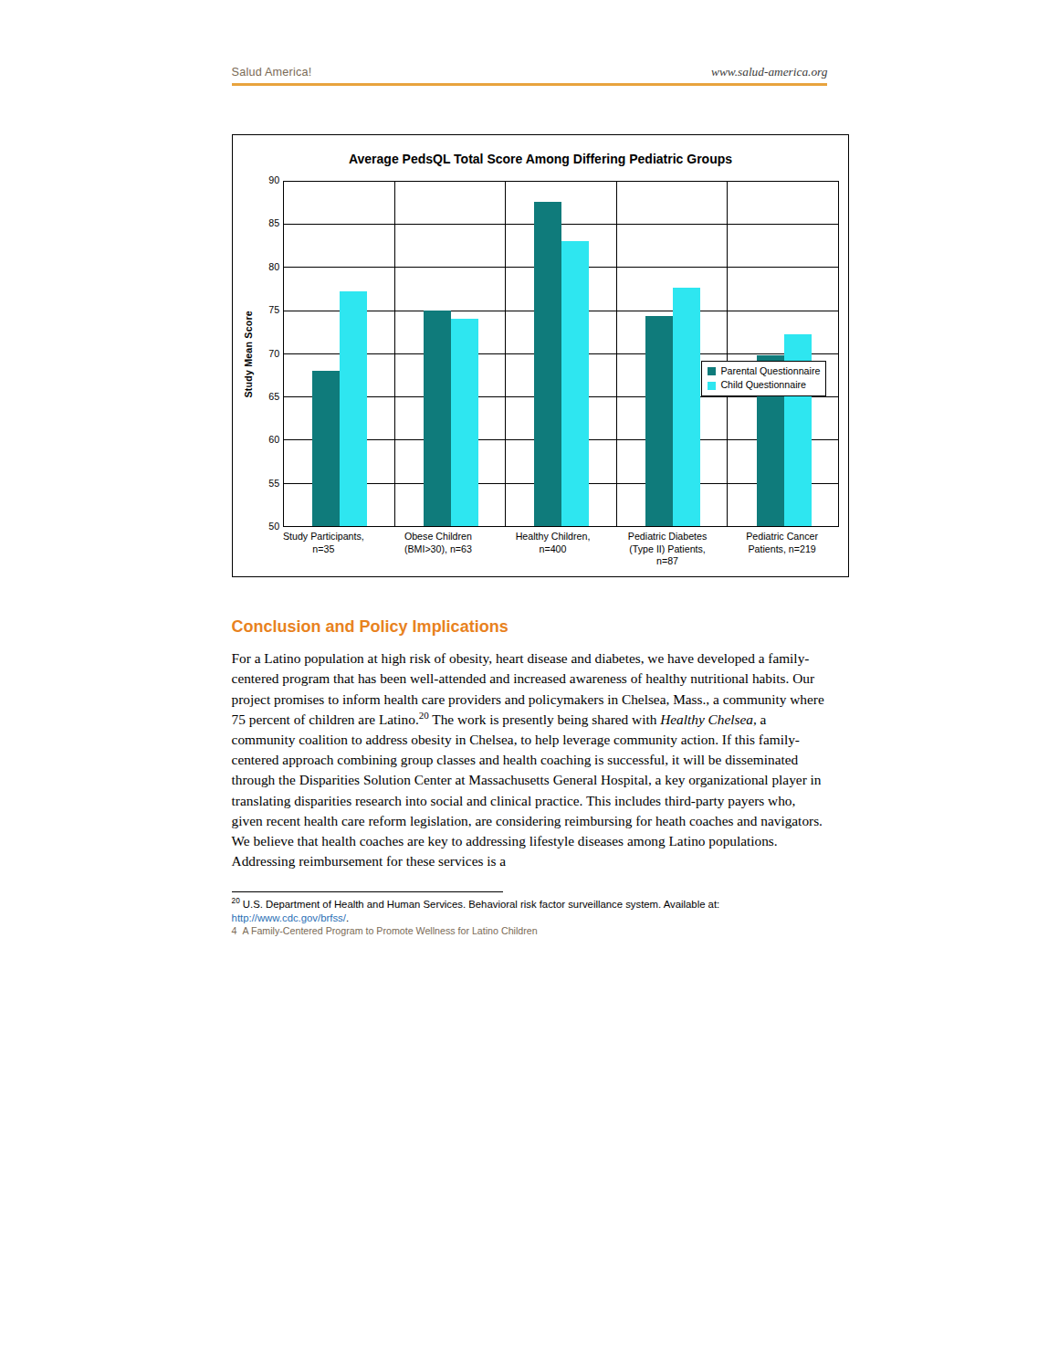Salud America!
www.salud-america.org
Average PedsQL Total Score Among Differing Pediatric Groups
Study Mean Score
90 85 80 75 70 65 60 55 50
Parental Questionnaire
Child Questionnaire
Study Participants,
n=35
Obese Children
(BMI>30), n=63
Healthy Children,
n=400
Pediatric Diabetes
(Type II) Patients,
n=87
Pediatric Cancer
Patients, n=219
Conclusion and Policy Implications
For a Latino population at high risk of obesity, heart disease and diabetes, we have developed a family-centered program that has been well-attended and increased awareness of healthy nutritional habits. Our project promises to inform health care providers and policymakers in Chelsea, Mass., a community where 75 percent of children are Latino.20 The work is presently being shared with Healthy Chelsea, a community coalition to address obesity in Chelsea, to help leverage community action. If this family-centered approach combining group classes and health coaching is successful, it will be disseminated through the Disparities Solution Center at Massachusetts General Hospital, a key organizational player in translating disparities research into social and clinical practice. This includes third-party payers who, given recent health care reform legislation, are considering reimbursing for heath coaches and navigators. We believe that health coaches are key to addressing lifestyle diseases among Latino populations. Addressing reimbursement for these services is a
20 U.S. Department of Health and Human Services. Behavioral risk factor surveillance system. Available at:
http://www.cdc.gov/brfss/.
4 A Family-Centered Program to Promote Wellness for Latino Children